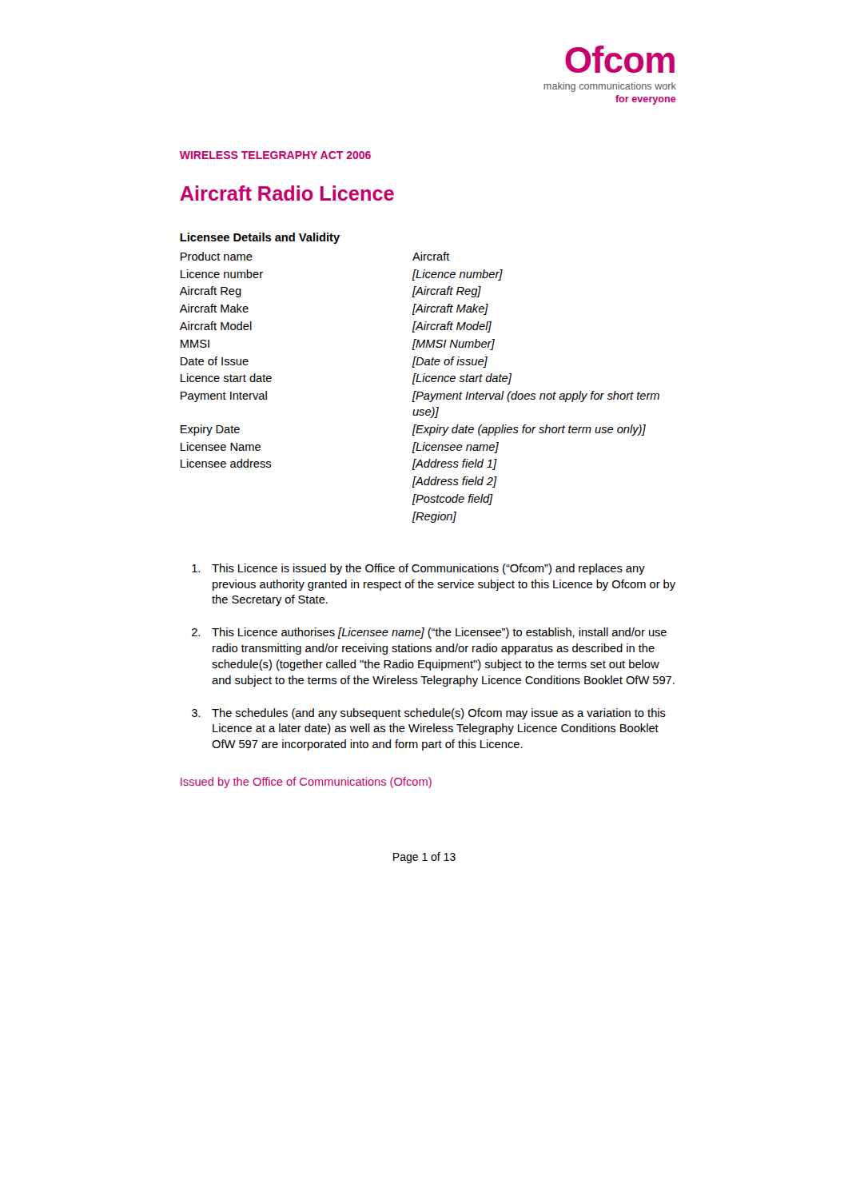Ofcom
making communications work
for everyone
WIRELESS TELEGRAPHY ACT 2006
Aircraft Radio Licence
Licensee Details and Validity
| Product name | Aircraft |
| Licence number | [Licence number] |
| Aircraft Reg | [Aircraft Reg] |
| Aircraft Make | [Aircraft Make] |
| Aircraft Model | [Aircraft Model] |
| MMSI | [MMSI Number] |
| Date of Issue | [Date of issue] |
| Licence start date | [Licence start date] |
| Payment Interval | [Payment Interval (does not apply for short term use)] |
| Expiry Date | [Expiry date (applies for short term use only)] |
| Licensee Name | [Licensee name] |
| Licensee address | [Address field 1] |
| | [Address field 2] |
| | [Postcode field] |
| | [Region] |
This Licence is issued by the Office of Communications (“Ofcom”) and replaces any previous authority granted in respect of the service subject to this Licence by Ofcom or by the Secretary of State.
This Licence authorises [Licensee name] (“the Licensee”) to establish, install and/or use radio transmitting and/or receiving stations and/or radio apparatus as described in the schedule(s) (together called "the Radio Equipment") subject to the terms set out below and subject to the terms of the Wireless Telegraphy Licence Conditions Booklet OfW 597.
The schedules (and any subsequent schedule(s) Ofcom may issue as a variation to this Licence at a later date) as well as the Wireless Telegraphy Licence Conditions Booklet OfW 597 are incorporated into and form part of this Licence.
Issued by the Office of Communications (Ofcom)
Page 1 of 13